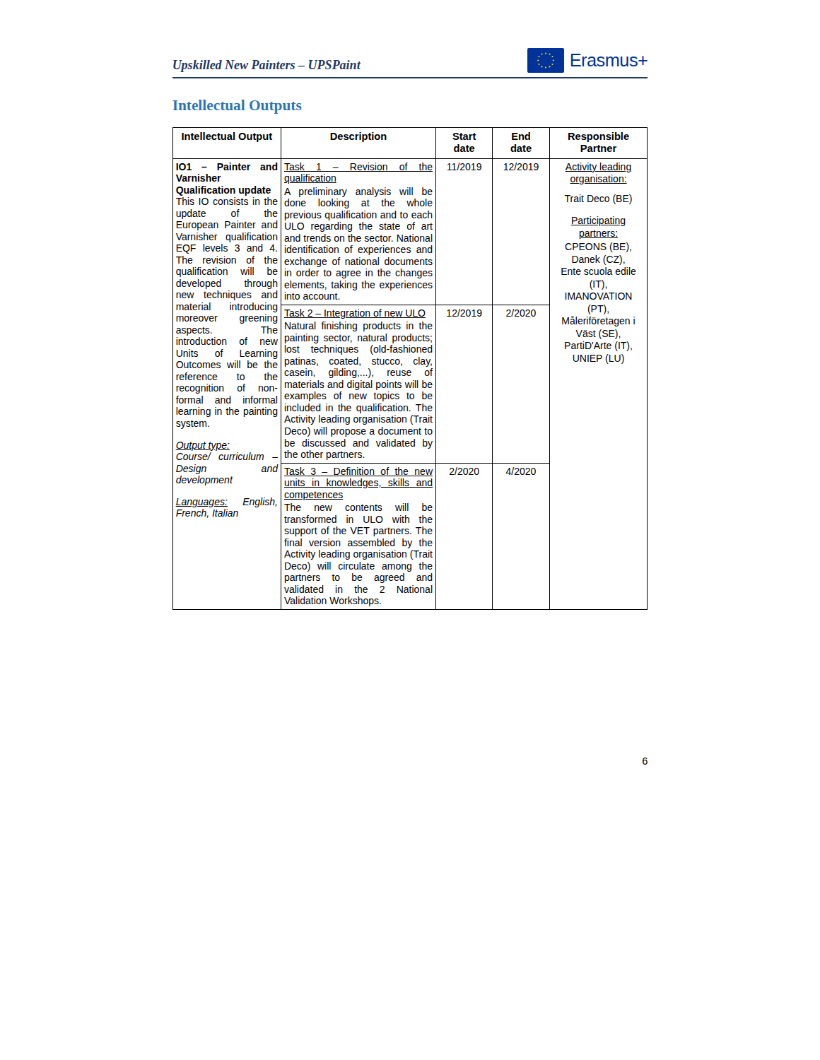Upskilled New Painters – UPSPaint
Erasmus+
Intellectual Outputs
| Intellectual Output | Description | Start date | End date | Responsible Partner |
| --- | --- | --- | --- | --- |
| IO1 – Painter and Varnisher Qualification update This IO consists in the update of the European Painter and Varnisher qualification EQF levels 3 and 4. The revision of the qualification will be developed through new techniques and material introducing moreover greening aspects. The introduction of new Units of Learning Outcomes will be the reference to the recognition of non-formal and informal learning in the painting system. Output type: Course/ curriculum – Design and development Languages: English, French, Italian | Task 1 – Revision of the qualification A preliminary analysis will be done looking at the whole previous qualification and to each ULO regarding the state of art and trends on the sector. National identification of experiences and exchange of national documents in order to agree in the changes elements, taking the experiences into account. | 11/2019 | 12/2019 | Activity leading organisation: Trait Deco (BE) Participating partners: CPEONS (BE), Danek (CZ), Ente scuola edile (IT), IMANOVATION (PT), Måleriföretagen i Väst (SE), PartiD'Arte (IT), UNIEP (LU) |
| Task 2 – Integration of new ULO Natural finishing products in the painting sector, natural products; lost techniques (old-fashioned patinas, coated, stucco, clay, casein, gilding,...), reuse of materials and digital points will be examples of new topics to be included in the qualification. The Activity leading organisation (Trait Deco) will propose a document to be discussed and validated by the other partners. | 12/2019 | 2/2020 |
| Task 3 – Definition of the new units in knowledges, skills and competences The new contents will be transformed in ULO with the support of the VET partners. The final version assembled by the Activity leading organisation (Trait Deco) will circulate among the partners to be agreed and validated in the 2 National Validation Workshops. | 2/2020 | 4/2020 |
6